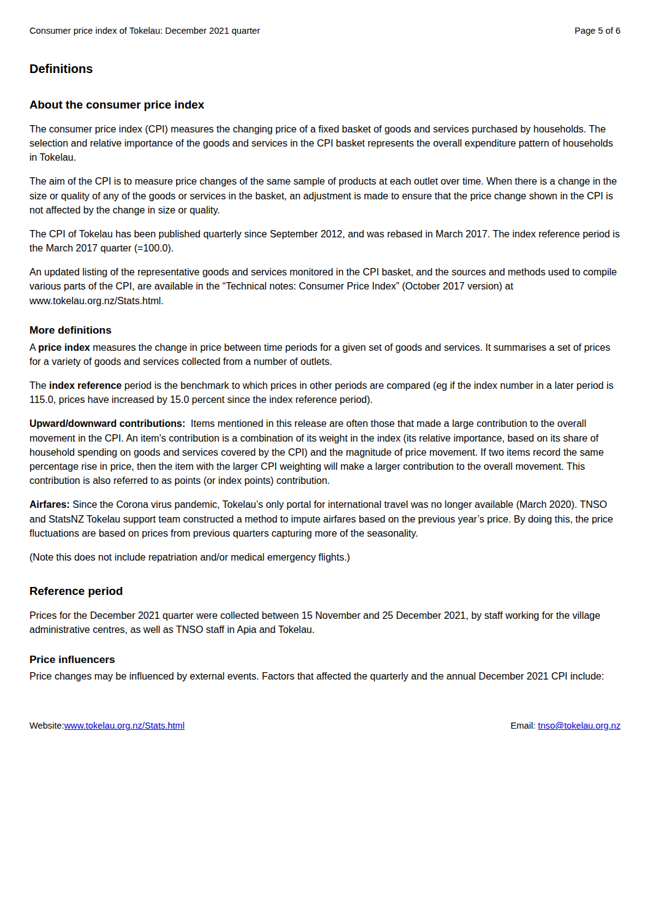Consumer price index of Tokelau: December 2021 quarter Page 5 of 6
Definitions
About the consumer price index
The consumer price index (CPI) measures the changing price of a fixed basket of goods and services purchased by households. The selection and relative importance of the goods and services in the CPI basket represents the overall expenditure pattern of households in Tokelau.
The aim of the CPI is to measure price changes of the same sample of products at each outlet over time. When there is a change in the size or quality of any of the goods or services in the basket, an adjustment is made to ensure that the price change shown in the CPI is not affected by the change in size or quality.
The CPI of Tokelau has been published quarterly since September 2012, and was rebased in March 2017. The index reference period is the March 2017 quarter (=100.0).
An updated listing of the representative goods and services monitored in the CPI basket, and the sources and methods used to compile various parts of the CPI, are available in the “Technical notes: Consumer Price Index” (October 2017 version) at www.tokelau.org.nz/Stats.html.
More definitions
A price index measures the change in price between time periods for a given set of goods and services. It summarises a set of prices for a variety of goods and services collected from a number of outlets.
The index reference period is the benchmark to which prices in other periods are compared (eg if the index number in a later period is 115.0, prices have increased by 15.0 percent since the index reference period).
Upward/downward contributions: Items mentioned in this release are often those that made a large contribution to the overall movement in the CPI. An item's contribution is a combination of its weight in the index (its relative importance, based on its share of household spending on goods and services covered by the CPI) and the magnitude of price movement. If two items record the same percentage rise in price, then the item with the larger CPI weighting will make a larger contribution to the overall movement. This contribution is also referred to as points (or index points) contribution.
Airfares: Since the Corona virus pandemic, Tokelau’s only portal for international travel was no longer available (March 2020). TNSO and StatsNZ Tokelau support team constructed a method to impute airfares based on the previous year’s price. By doing this, the price fluctuations are based on prices from previous quarters capturing more of the seasonality.
(Note this does not include repatriation and/or medical emergency flights.)
Reference period
Prices for the December 2021 quarter were collected between 15 November and 25 December 2021, by staff working for the village administrative centres, as well as TNSO staff in Apia and Tokelau.
Price influencers
Price changes may be influenced by external events. Factors that affected the quarterly and the annual December 2021 CPI include:
Website:www.tokelau.org.nz/Stats.html Email: tnso@tokelau.org.nz